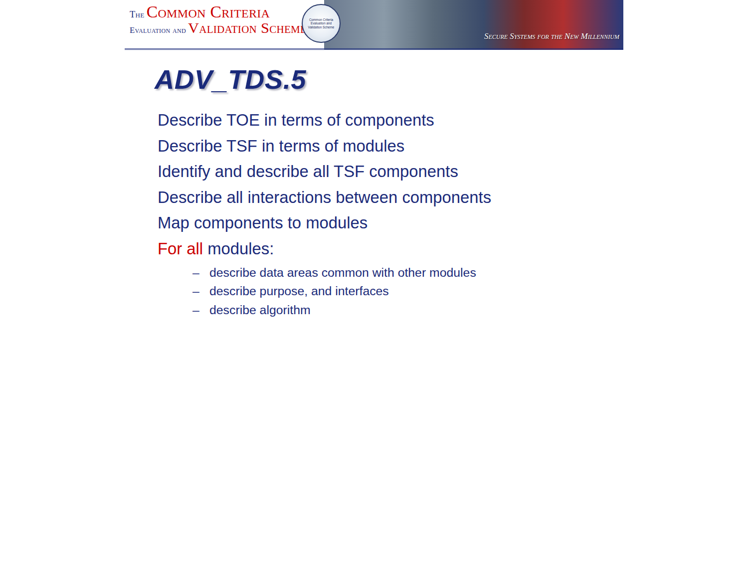The Common Criteria Evaluation and Validation Scheme
Common Criteria Evaluation and Validation Scheme
Secure Systems for the New Millennium
ADV_TDS.5
Describe TOE in terms of components
Describe TSF in terms of modules
Identify and describe all TSF components
Describe all interactions between components
Map components to modules
For all modules:
describe data areas common with other modules
describe purpose, and interfaces
describe algorithm